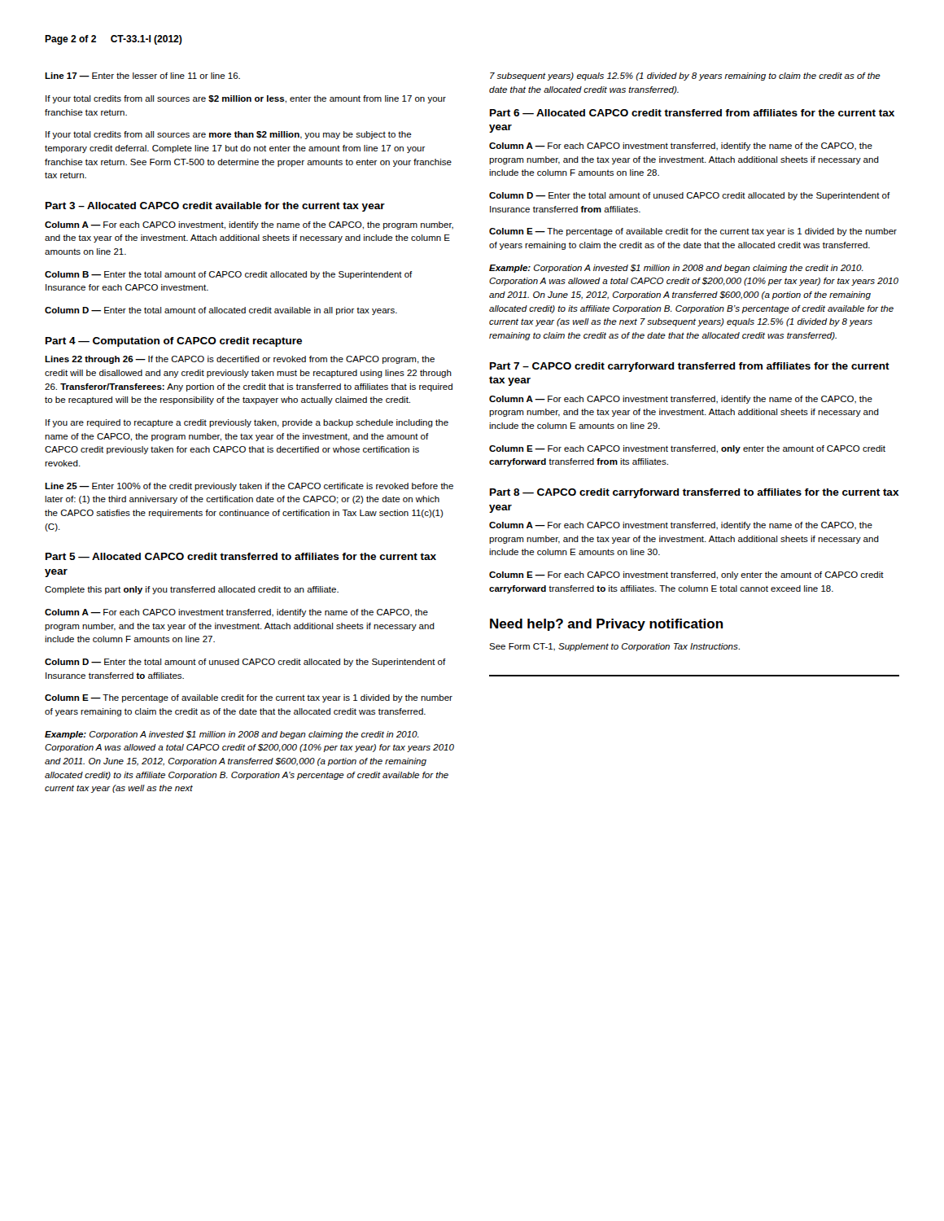Page 2 of 2 CT-33.1-I (2012)
Line 17 — Enter the lesser of line 11 or line 16.
If your total credits from all sources are $2 million or less, enter the amount from line 17 on your franchise tax return.
If your total credits from all sources are more than $2 million, you may be subject to the temporary credit deferral. Complete line 17 but do not enter the amount from line 17 on your franchise tax return. See Form CT-500 to determine the proper amounts to enter on your franchise tax return.
Part 3 – Allocated CAPCO credit available for the current tax year
Column A — For each CAPCO investment, identify the name of the CAPCO, the program number, and the tax year of the investment. Attach additional sheets if necessary and include the column E amounts on line 21.
Column B — Enter the total amount of CAPCO credit allocated by the Superintendent of Insurance for each CAPCO investment.
Column D — Enter the total amount of allocated credit available in all prior tax years.
Part 4 — Computation of CAPCO credit recapture
Lines 22 through 26 — If the CAPCO is decertified or revoked from the CAPCO program, the credit will be disallowed and any credit previously taken must be recaptured using lines 22 through 26. Transferor/Transferees: Any portion of the credit that is transferred to affiliates that is required to be recaptured will be the responsibility of the taxpayer who actually claimed the credit.
If you are required to recapture a credit previously taken, provide a backup schedule including the name of the CAPCO, the program number, the tax year of the investment, and the amount of CAPCO credit previously taken for each CAPCO that is decertified or whose certification is revoked.
Line 25 — Enter 100% of the credit previously taken if the CAPCO certificate is revoked before the later of: (1) the third anniversary of the certification date of the CAPCO; or (2) the date on which the CAPCO satisfies the requirements for continuance of certification in Tax Law section 11(c)(1)(C).
Part 5 — Allocated CAPCO credit transferred to affiliates for the current tax year
Complete this part only if you transferred allocated credit to an affiliate.
Column A — For each CAPCO investment transferred, identify the name of the CAPCO, the program number, and the tax year of the investment. Attach additional sheets if necessary and include the column F amounts on line 27.
Column D — Enter the total amount of unused CAPCO credit allocated by the Superintendent of Insurance transferred to affiliates.
Column E — The percentage of available credit for the current tax year is 1 divided by the number of years remaining to claim the credit as of the date that the allocated credit was transferred.
Example: Corporation A invested $1 million in 2008 and began claiming the credit in 2010. Corporation A was allowed a total CAPCO credit of $200,000 (10% per tax year) for tax years 2010 and 2011. On June 15, 2012, Corporation A transferred $600,000 (a portion of the remaining allocated credit) to its affiliate Corporation B. Corporation A’s percentage of credit available for the current tax year (as well as the next
7 subsequent years) equals 12.5% (1 divided by 8 years remaining to claim the credit as of the date that the allocated credit was transferred).
Part 6 — Allocated CAPCO credit transferred from affiliates for the current tax year
Column A — For each CAPCO investment transferred, identify the name of the CAPCO, the program number, and the tax year of the investment. Attach additional sheets if necessary and include the column F amounts on line 28.
Column D — Enter the total amount of unused CAPCO credit allocated by the Superintendent of Insurance transferred from affiliates.
Column E — The percentage of available credit for the current tax year is 1 divided by the number of years remaining to claim the credit as of the date that the allocated credit was transferred.
Example: Corporation A invested $1 million in 2008 and began claiming the credit in 2010. Corporation A was allowed a total CAPCO credit of $200,000 (10% per tax year) for tax years 2010 and 2011. On June 15, 2012, Corporation A transferred $600,000 (a portion of the remaining allocated credit) to its affiliate Corporation B. Corporation B’s percentage of credit available for the current tax year (as well as the next 7 subsequent years) equals 12.5% (1 divided by 8 years remaining to claim the credit as of the date that the allocated credit was transferred).
Part 7 – CAPCO credit carryforward transferred from affiliates for the current tax year
Column A — For each CAPCO investment transferred, identify the name of the CAPCO, the program number, and the tax year of the investment. Attach additional sheets if necessary and include the column E amounts on line 29.
Column E — For each CAPCO investment transferred, only enter the amount of CAPCO credit carryforward transferred from its affiliates.
Part 8 — CAPCO credit carryforward transferred to affiliates for the current tax year
Column A — For each CAPCO investment transferred, identify the name of the CAPCO, the program number, and the tax year of the investment. Attach additional sheets if necessary and include the column E amounts on line 30.
Column E — For each CAPCO investment transferred, only enter the amount of CAPCO credit carryforward transferred to its affiliates. The column E total cannot exceed line 18.
Need help? and Privacy notification
See Form CT-1, Supplement to Corporation Tax Instructions.